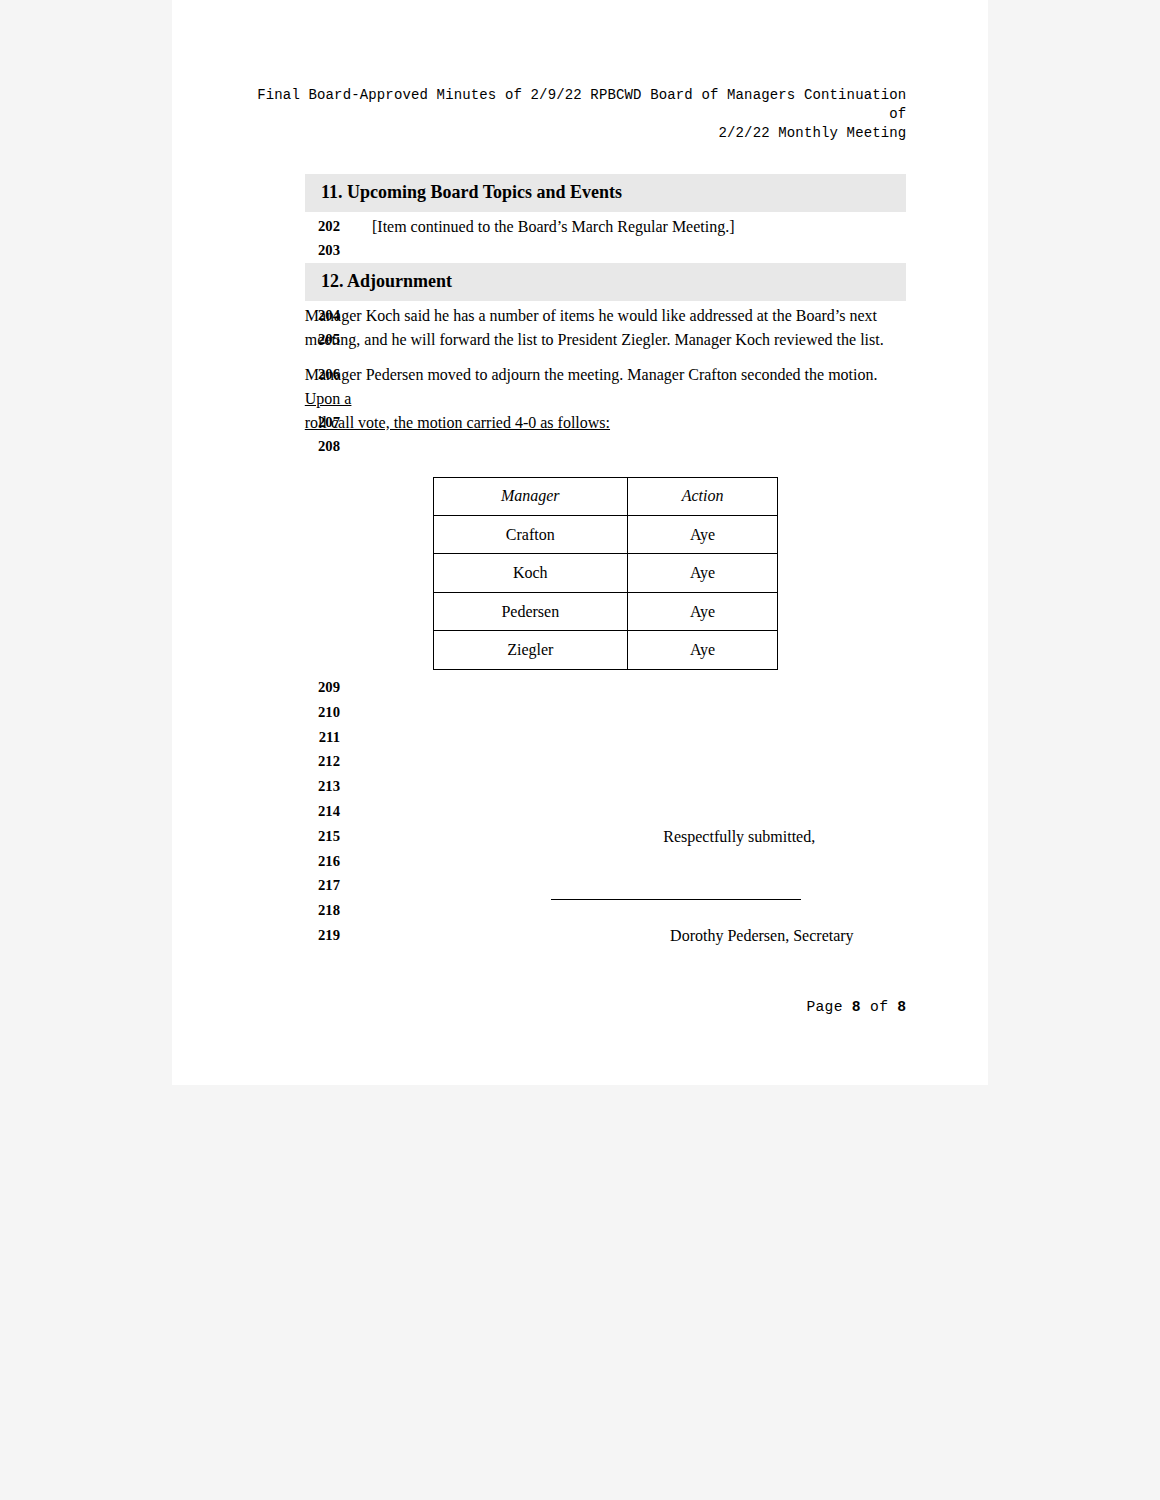Final Board-Approved Minutes of 2/9/22 RPBCWD Board of Managers Continuation of
2/2/22 Monthly Meeting
11. Upcoming Board Topics and Events
202
[Item continued to the Board’s March Regular Meeting.]
203
12. Adjournment
204
Manager Koch said he has a number of items he would like addressed at the Board’s next
205
meeting, and he will forward the list to President Ziegler. Manager Koch reviewed the list.
206
Manager Pedersen moved to adjourn the meeting. Manager Crafton seconded the motion. Upon a
207
roll call vote, the motion carried 4-0 as follows:
208
| Manager | Action |
| --- | --- |
| Crafton | Aye |
| Koch | Aye |
| Pedersen | Aye |
| Ziegler | Aye |
209
210
211
212
213
214
215
Respectfully submitted,
216
217
218
219
Dorothy Pedersen, Secretary
Page 8 of 8